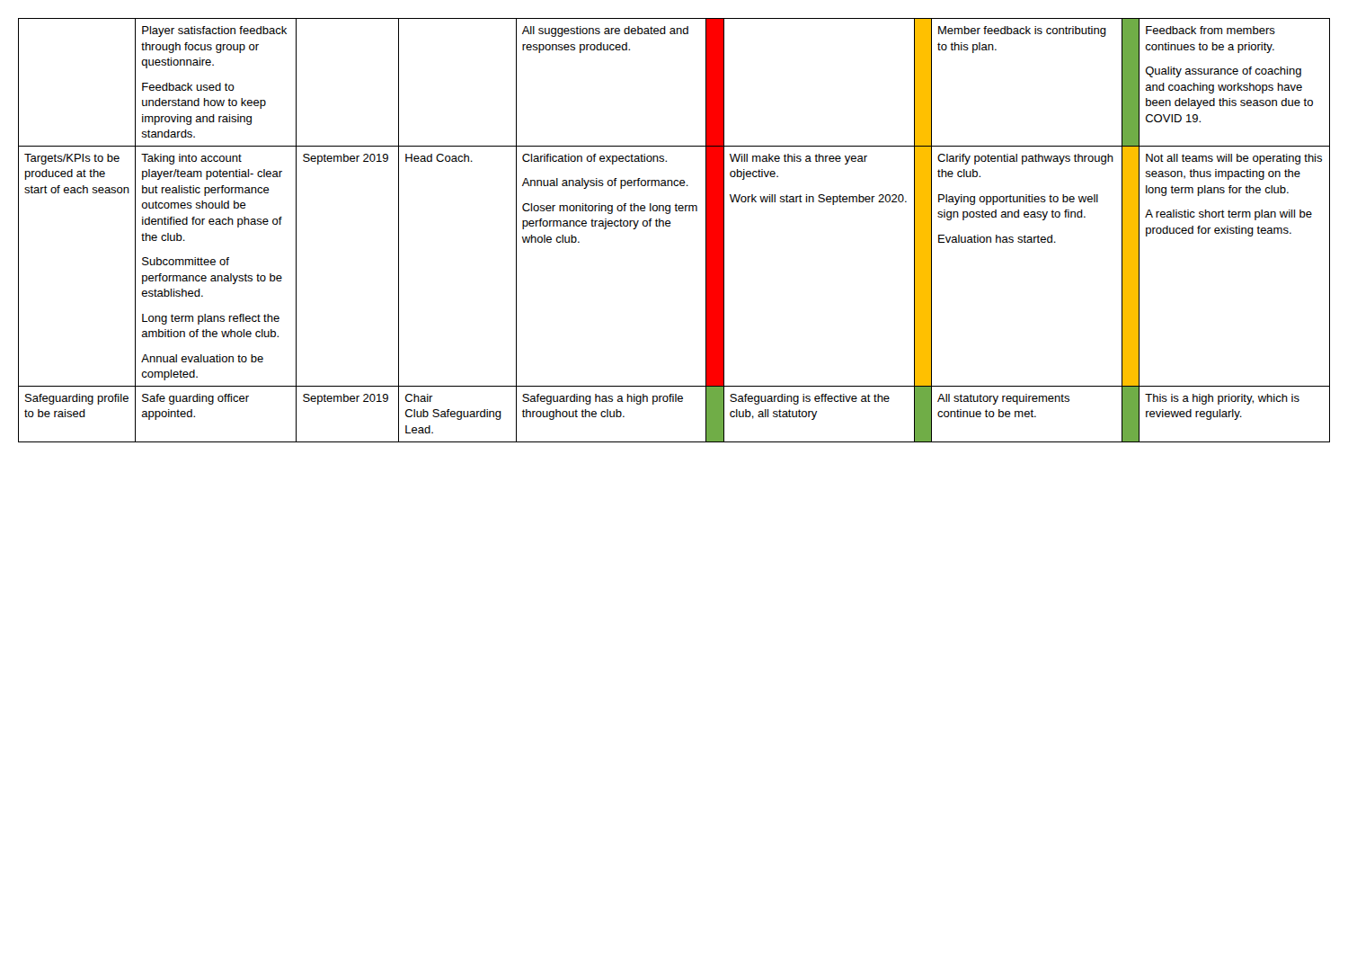| | Player satisfaction feedback through focus group or questionnaire. Feedback used to understand how to keep improving and raising standards. | | | All suggestions are debated and responses produced. | | | | Member feedback is contributing to this plan. | | Feedback from members continues to be a priority. Quality assurance of coaching and coaching workshops have been delayed this season due to COVID 19. |
| Targets/KPIs to be produced at the start of each season | Taking into account player/team potential- clear but realistic performance outcomes should be identified for each phase of the club. Subcommittee of performance analysts to be established. Long term plans reflect the ambition of the whole club. Annual evaluation to be completed. | September 2019 | Head Coach. | Clarification of expectations. Annual analysis of performance. Closer monitoring of the long term performance trajectory of the whole club. | | Will make this a three year objective. Work will start in September 2020. | | Clarify potential pathways through the club. Playing opportunities to be well sign posted and easy to find. Evaluation has started. | | Not all teams will be operating this season, thus impacting on the long term plans for the club. A realistic short term plan will be produced for existing teams. |
| Safeguarding profile to be raised | Safe guarding officer appointed. | September 2019 | Chair Club Safeguarding Lead. | Safeguarding has a high profile throughout the club. | | Safeguarding is effective at the club, all statutory | | All statutory requirements continue to be met. | | This is a high priority, which is reviewed regularly. |